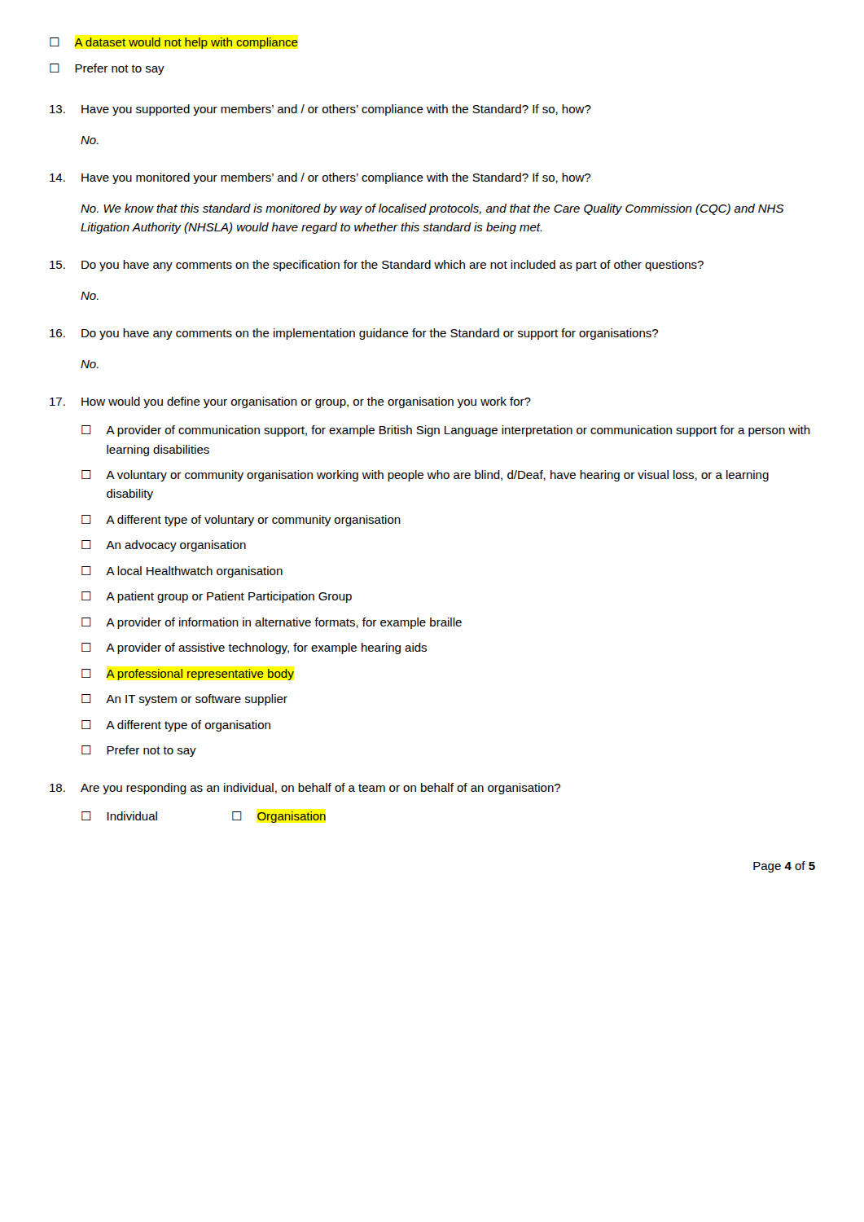☐A dataset would not help with compliance
☐Prefer not to say
13. Have you supported your members’ and / or others’ compliance with the Standard? If so, how?
No.
14. Have you monitored your members’ and / or others’ compliance with the Standard? If so, how?
No. We know that this standard is monitored by way of localised protocols, and that the Care Quality Commission (CQC) and NHS Litigation Authority (NHSLA) would have regard to whether this standard is being met.
15. Do you have any comments on the specification for the Standard which are not included as part of other questions?
No.
16. Do you have any comments on the implementation guidance for the Standard or support for organisations?
No.
17. How would you define your organisation or group, or the organisation you work for?
☐A provider of communication support, for example British Sign Language interpretation or communication support for a person with learning disabilities
☐A voluntary or community organisation working with people who are blind, d/Deaf, have hearing or visual loss, or a learning disability
☐A different type of voluntary or community organisation
☐An advocacy organisation
☐A local Healthwatch organisation
☐A patient group or Patient Participation Group
☐A provider of information in alternative formats, for example braille
☐A provider of assistive technology, for example hearing aids
☐A professional representative body
☐An IT system or software supplier
☐A different type of organisation
☐Prefer not to say
18. Are you responding as an individual, on behalf of a team or on behalf of an organisation?
☐Individual
☐Organisation
Page 4 of 5